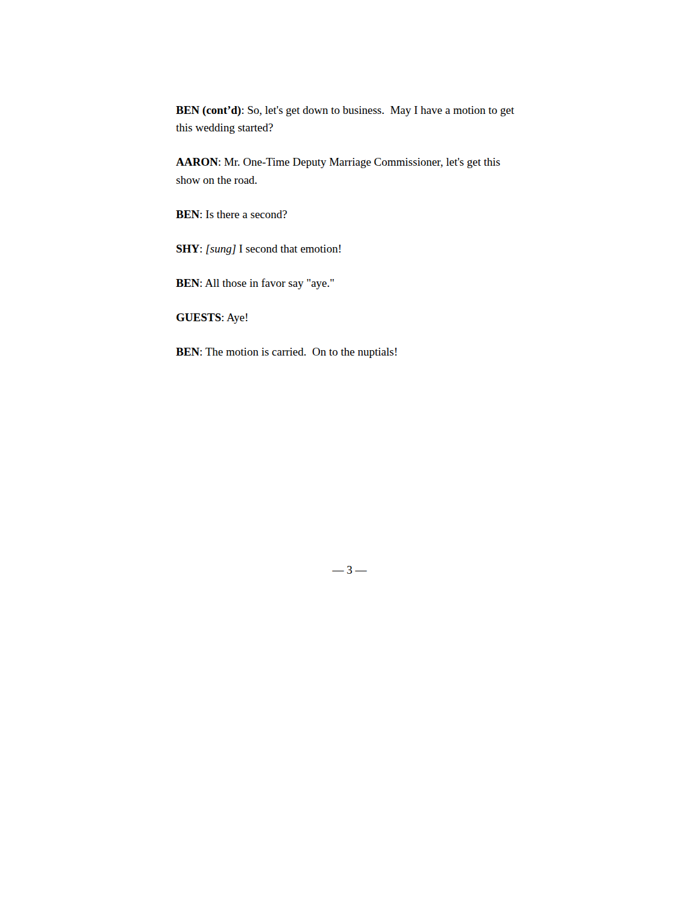BEN (cont’d): So, let's get down to business. May I have a motion to get this wedding started?
AARON: Mr. One-Time Deputy Marriage Commissioner, let's get this show on the road.
BEN: Is there a second?
SHY: [sung] I second that emotion!
BEN: All those in favor say "aye."
GUESTS: Aye!
BEN: The motion is carried. On to the nuptials!
— 3 —